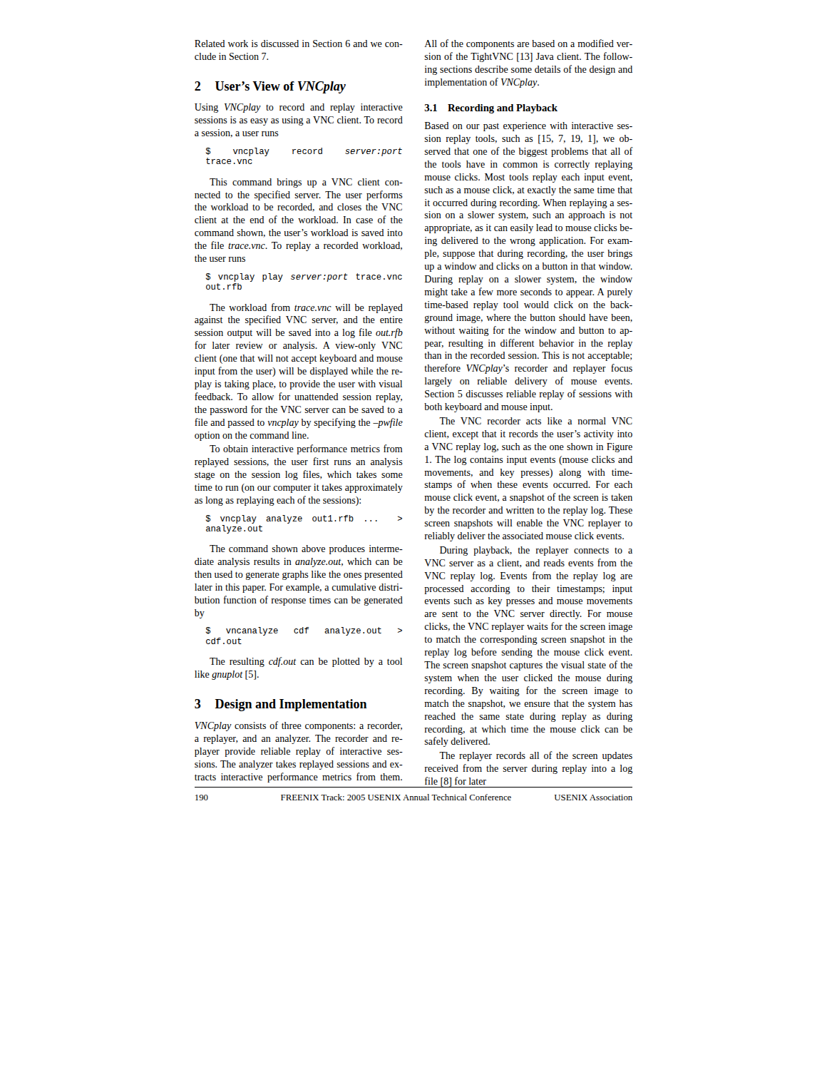Related work is discussed in Section 6 and we conclude in Section 7.
2 User’s View of VNCplay
Using VNCplay to record and replay interactive sessions is as easy as using a VNC client. To record a session, a user runs
$ vncplay record server:port trace.vnc
This command brings up a VNC client connected to the specified server. The user performs the workload to be recorded, and closes the VNC client at the end of the workload. In case of the command shown, the user’s workload is saved into the file trace.vnc. To replay a recorded workload, the user runs
$ vncplay play server:port trace.vnc out.rfb
The workload from trace.vnc will be replayed against the specified VNC server, and the entire session output will be saved into a log file out.rfb for later review or analysis. A view-only VNC client (one that will not accept keyboard and mouse input from the user) will be displayed while the replay is taking place, to provide the user with visual feedback. To allow for unattended session replay, the password for the VNC server can be saved to a file and passed to vncplay by specifying the –pwfile option on the command line.
To obtain interactive performance metrics from replayed sessions, the user first runs an analysis stage on the session log files, which takes some time to run (on our computer it takes approximately as long as replaying each of the sessions):
$ vncplay analyze out1.rfb ...  > analyze.out
The command shown above produces intermediate analysis results in analyze.out, which can be then used to generate graphs like the ones presented later in this paper. For example, a cumulative distribution function of response times can be generated by
$ vncanalyze cdf analyze.out > cdf.out
The resulting cdf.out can be plotted by a tool like gnuplot [5].
3 Design and Implementation
VNCplay consists of three components: a recorder, a replayer, and an analyzer. The recorder and replayer provide reliable replay of interactive sessions. The analyzer takes replayed sessions and extracts interactive performance metrics from them. All of the components are based on a modified version of the TightVNC [13] Java client. The following sections describe some details of the design and implementation of VNCplay.
3.1 Recording and Playback
Based on our past experience with interactive session replay tools, such as [15, 7, 19, 1], we observed that one of the biggest problems that all of the tools have in common is correctly replaying mouse clicks. Most tools replay each input event, such as a mouse click, at exactly the same time that it occurred during recording. When replaying a session on a slower system, such an approach is not appropriate, as it can easily lead to mouse clicks being delivered to the wrong application. For example, suppose that during recording, the user brings up a window and clicks on a button in that window. During replay on a slower system, the window might take a few more seconds to appear. A purely time-based replay tool would click on the background image, where the button should have been, without waiting for the window and button to appear, resulting in different behavior in the replay than in the recorded session. This is not acceptable; therefore VNCplay’s recorder and replayer focus largely on reliable delivery of mouse events. Section 5 discusses reliable replay of sessions with both keyboard and mouse input.
The VNC recorder acts like a normal VNC client, except that it records the user’s activity into a VNC replay log, such as the one shown in Figure 1. The log contains input events (mouse clicks and movements, and key presses) along with timestamps of when these events occurred. For each mouse click event, a snapshot of the screen is taken by the recorder and written to the replay log. These screen snapshots will enable the VNC replayer to reliably deliver the associated mouse click events.
During playback, the replayer connects to a VNC server as a client, and reads events from the VNC replay log. Events from the replay log are processed according to their timestamps; input events such as key presses and mouse movements are sent to the VNC server directly. For mouse clicks, the VNC replayer waits for the screen image to match the corresponding screen snapshot in the replay log before sending the mouse click event. The screen snapshot captures the visual state of the system when the user clicked the mouse during recording. By waiting for the screen image to match the snapshot, we ensure that the system has reached the same state during replay as during recording, at which time the mouse click can be safely delivered.
The replayer records all of the screen updates received from the server during replay into a log file [8] for later
| 190 | FREENIX Track: 2005 USENIX Annual Technical Conference | USENIX Association |